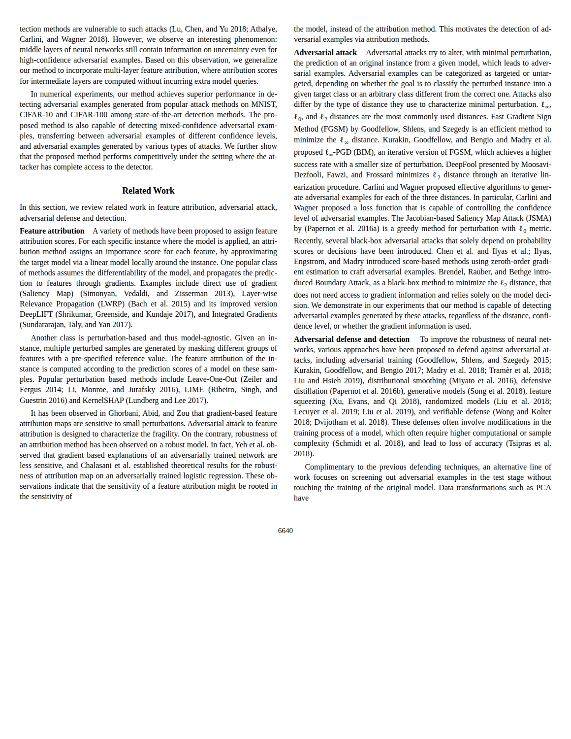tection methods are vulnerable to such attacks (Lu, Chen, and Yu 2018; Athalye, Carlini, and Wagner 2018). However, we observe an interesting phenomenon: middle layers of neural networks still contain information on uncertainty even for high-confidence adversarial examples. Based on this observation, we generalize our method to incorporate multi-layer feature attribution, where attribution scores for intermediate layers are computed without incurring extra model queries.
In numerical experiments, our method achieves superior performance in detecting adversarial examples generated from popular attack methods on MNIST, CIFAR-10 and CIFAR-100 among state-of-the-art detection methods. The proposed method is also capable of detecting mixed-confidence adversarial examples, transferring between adversarial examples of different confidence levels, and adversarial examples generated by various types of attacks. We further show that the proposed method performs competitively under the setting where the attacker has complete access to the detector.
Related Work
In this section, we review related work in feature attribution, adversarial attack, adversarial defense and detection.
Feature attribution A variety of methods have been proposed to assign feature attribution scores. For each specific instance where the model is applied, an attribution method assigns an importance score for each feature, by approximating the target model via a linear model locally around the instance. One popular class of methods assumes the differentiability of the model, and propagates the prediction to features through gradients. Examples include direct use of gradient (Saliency Map) (Simonyan, Vedaldi, and Zisserman 2013), Layer-wise Relevance Propagation (LWRP) (Bach et al. 2015) and its improved version DeepLIFT (Shrikumar, Greenside, and Kundaje 2017), and Integrated Gradients (Sundararajan, Taly, and Yan 2017).
Another class is perturbation-based and thus model-agnostic. Given an instance, multiple perturbed samples are generated by masking different groups of features with a pre-specified reference value. The feature attribution of the instance is computed according to the prediction scores of a model on these samples. Popular perturbation based methods include Leave-One-Out (Zeiler and Fergus 2014; Li, Monroe, and Jurafsky 2016), LIME (Ribeiro, Singh, and Guestrin 2016) and KernelSHAP (Lundberg and Lee 2017).
It has been observed in Ghorbani, Abid, and Zou that gradient-based feature attribution maps are sensitive to small perturbations. Adversarial attack to feature attribution is designed to characterize the fragility. On the contrary, robustness of an attribution method has been observed on a robust model. In fact, Yeh et al. observed that gradient based explanations of an adversarially trained network are less sensitive, and Chalasani et al. established theoretical results for the robustness of attribution map on an adversarially trained logistic regression. These observations indicate that the sensitivity of a feature attribution might be rooted in the sensitivity of
the model, instead of the attribution method. This motivates the detection of adversarial examples via attribution methods.
Adversarial attack Adversarial attacks try to alter, with minimal perturbation, the prediction of an original instance from a given model, which leads to adversarial examples. Adversarial examples can be categorized as targeted or untargeted, depending on whether the goal is to classify the perturbed instance into a given target class or an arbitrary class different from the correct one. Attacks also differ by the type of distance they use to characterize minimal perturbation. ℓ∞, ℓ0, and ℓ2 distances are the most commonly used distances. Fast Gradient Sign Method (FGSM) by Goodfellow, Shlens, and Szegedy is an efficient method to minimize the ℓ∞ distance. Kurakin, Goodfellow, and Bengio and Madry et al. proposed ℓ∞-PGD (BIM), an iterative version of FGSM, which achieves a higher success rate with a smaller size of perturbation. DeepFool presented by Moosavi-Dezfooli, Fawzi, and Frossard minimizes ℓ2 distance through an iterative linearization procedure. Carlini and Wagner proposed effective algorithms to generate adversarial examples for each of the three distances. In particular, Carlini and Wagner proposed a loss function that is capable of controlling the confidence level of adversarial examples. The Jacobian-based Saliency Map Attack (JSMA) by (Papernot et al. 2016a) is a greedy method for perturbation with ℓ0 metric. Recently, several black-box adversarial attacks that solely depend on probability scores or decisions have been introduced. Chen et al. and Ilyas et al.; Ilyas, Engstrom, and Madry introduced score-based methods using zeroth-order gradient estimation to craft adversarial examples. Brendel, Rauber, and Bethge introduced Boundary Attack, as a black-box method to minimize the ℓ2 distance, that does not need access to gradient information and relies solely on the model decision. We demonstrate in our experiments that our method is capable of detecting adversarial examples generated by these attacks, regardless of the distance, confidence level, or whether the gradient information is used.
Adversarial defense and detection To improve the robustness of neural networks, various approaches have been proposed to defend against adversarial attacks, including adversarial training (Goodfellow, Shlens, and Szegedy 2015; Kurakin, Goodfellow, and Bengio 2017; Madry et al. 2018; Tramèr et al. 2018; Liu and Hsieh 2019), distributional smoothing (Miyato et al. 2016), defensive distillation (Papernot et al. 2016b), generative models (Song et al. 2018), feature squeezing (Xu, Evans, and Qi 2018), randomized models (Liu et al. 2018; Lecuyer et al. 2019; Liu et al. 2019), and verifiable defense (Wong and Kolter 2018; Dvijotham et al. 2018). These defenses often involve modifications in the training process of a model, which often require higher computational or sample complexity (Schmidt et al. 2018), and lead to loss of accuracy (Tsipras et al. 2018).
Complimentary to the previous defending techniques, an alternative line of work focuses on screening out adversarial examples in the test stage without touching the training of the original model. Data transformations such as PCA have
6640